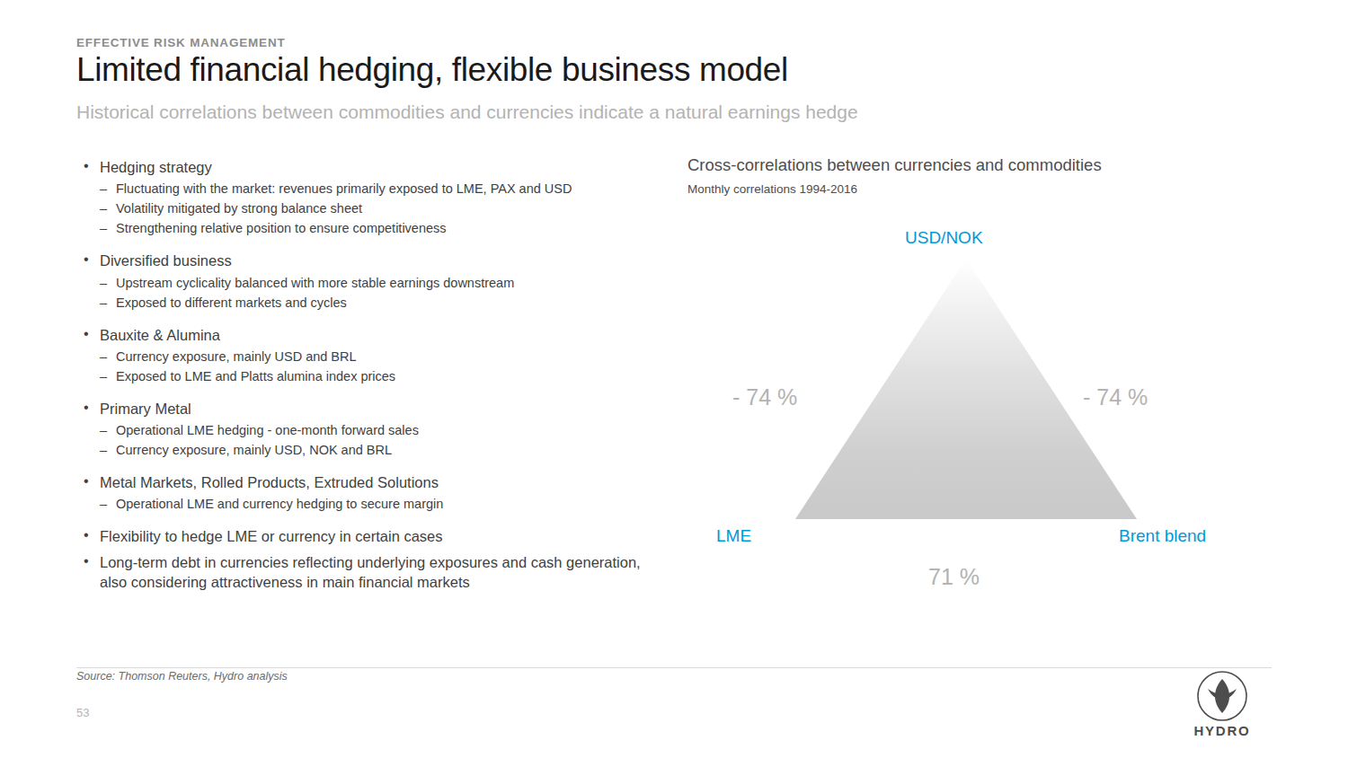Effective risk management
Limited financial hedging, flexible business model
Historical correlations between commodities and currencies indicate a natural earnings hedge
Hedging strategy
Fluctuating with the market: revenues primarily exposed to LME, PAX and USD
Volatility mitigated by strong balance sheet
Strengthening relative position to ensure competitiveness
Diversified business
Upstream cyclicality balanced with more stable earnings downstream
Exposed to different markets and cycles
Bauxite & Alumina
Currency exposure, mainly USD and BRL
Exposed to LME and Platts alumina index prices
Primary Metal
Operational LME hedging - one-month forward sales
Currency exposure, mainly USD, NOK and BRL
Metal Markets, Rolled Products, Extruded Solutions
Operational LME and currency hedging to secure margin
Flexibility to hedge LME or currency in certain cases
Long-term debt in currencies reflecting underlying exposures and cash generation, also considering attractiveness in main financial markets
Cross-correlations between currencies and commodities
Monthly correlations 1994-2016
USD/NOK LME Brent blend - 74 % - 74 % 71 %
Source: Thomson Reuters, Hydro analysis
53
HYDRO